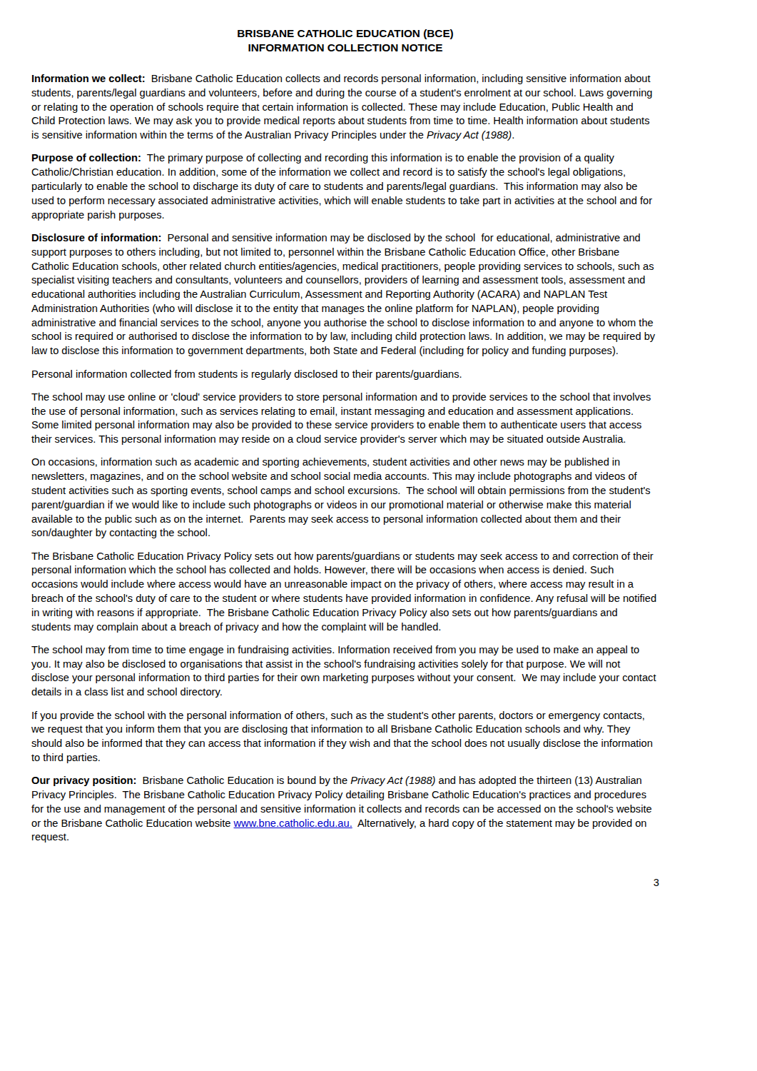BRISBANE CATHOLIC EDUCATION (BCE)
INFORMATION COLLECTION NOTICE
Information we collect: Brisbane Catholic Education collects and records personal information, including sensitive information about students, parents/legal guardians and volunteers, before and during the course of a student's enrolment at our school. Laws governing or relating to the operation of schools require that certain information is collected. These may include Education, Public Health and Child Protection laws. We may ask you to provide medical reports about students from time to time. Health information about students is sensitive information within the terms of the Australian Privacy Principles under the Privacy Act (1988).
Purpose of collection: The primary purpose of collecting and recording this information is to enable the provision of a quality Catholic/Christian education. In addition, some of the information we collect and record is to satisfy the school's legal obligations, particularly to enable the school to discharge its duty of care to students and parents/legal guardians. This information may also be used to perform necessary associated administrative activities, which will enable students to take part in activities at the school and for appropriate parish purposes.
Disclosure of information: Personal and sensitive information may be disclosed by the school for educational, administrative and support purposes to others including, but not limited to, personnel within the Brisbane Catholic Education Office, other Brisbane Catholic Education schools, other related church entities/agencies, medical practitioners, people providing services to schools, such as specialist visiting teachers and consultants, volunteers and counsellors, providers of learning and assessment tools, assessment and educational authorities including the Australian Curriculum, Assessment and Reporting Authority (ACARA) and NAPLAN Test Administration Authorities (who will disclose it to the entity that manages the online platform for NAPLAN), people providing administrative and financial services to the school, anyone you authorise the school to disclose information to and anyone to whom the school is required or authorised to disclose the information to by law, including child protection laws. In addition, we may be required by law to disclose this information to government departments, both State and Federal (including for policy and funding purposes).
Personal information collected from students is regularly disclosed to their parents/guardians.
The school may use online or 'cloud' service providers to store personal information and to provide services to the school that involves the use of personal information, such as services relating to email, instant messaging and education and assessment applications. Some limited personal information may also be provided to these service providers to enable them to authenticate users that access their services. This personal information may reside on a cloud service provider's server which may be situated outside Australia.
On occasions, information such as academic and sporting achievements, student activities and other news may be published in newsletters, magazines, and on the school website and school social media accounts. This may include photographs and videos of student activities such as sporting events, school camps and school excursions. The school will obtain permissions from the student's parent/guardian if we would like to include such photographs or videos in our promotional material or otherwise make this material available to the public such as on the internet. Parents may seek access to personal information collected about them and their son/daughter by contacting the school.
The Brisbane Catholic Education Privacy Policy sets out how parents/guardians or students may seek access to and correction of their personal information which the school has collected and holds. However, there will be occasions when access is denied. Such occasions would include where access would have an unreasonable impact on the privacy of others, where access may result in a breach of the school's duty of care to the student or where students have provided information in confidence. Any refusal will be notified in writing with reasons if appropriate. The Brisbane Catholic Education Privacy Policy also sets out how parents/guardians and students may complain about a breach of privacy and how the complaint will be handled.
The school may from time to time engage in fundraising activities. Information received from you may be used to make an appeal to you. It may also be disclosed to organisations that assist in the school's fundraising activities solely for that purpose. We will not disclose your personal information to third parties for their own marketing purposes without your consent. We may include your contact details in a class list and school directory.
If you provide the school with the personal information of others, such as the student's other parents, doctors or emergency contacts, we request that you inform them that you are disclosing that information to all Brisbane Catholic Education schools and why. They should also be informed that they can access that information if they wish and that the school does not usually disclose the information to third parties.
Our privacy position: Brisbane Catholic Education is bound by the Privacy Act (1988) and has adopted the thirteen (13) Australian Privacy Principles. The Brisbane Catholic Education Privacy Policy detailing Brisbane Catholic Education's practices and procedures for the use and management of the personal and sensitive information it collects and records can be accessed on the school's website or the Brisbane Catholic Education website www.bne.catholic.edu.au. Alternatively, a hard copy of the statement may be provided on request.
3